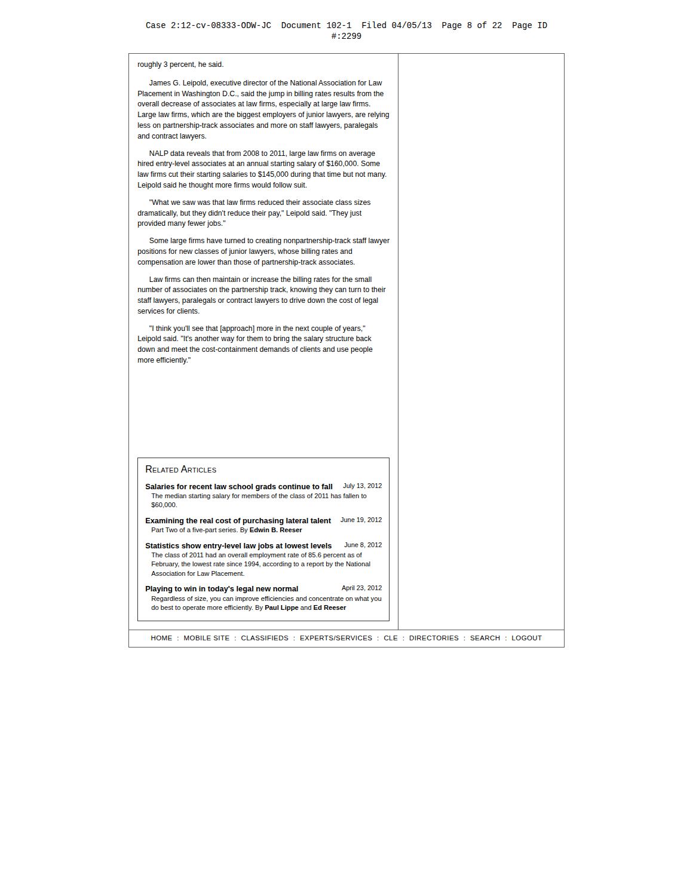Case 2:12-cv-08333-ODW-JC Document 102-1 Filed 04/05/13 Page 8 of 22 Page ID
#:2299
roughly 3 percent, he said.
James G. Leipold, executive director of the National Association for Law Placement in Washington D.C., said the jump in billing rates results from the overall decrease of associates at law firms, especially at large law firms. Large law firms, which are the biggest employers of junior lawyers, are relying less on partnership-track associates and more on staff lawyers, paralegals and contract lawyers.
NALP data reveals that from 2008 to 2011, large law firms on average hired entry-level associates at an annual starting salary of $160,000. Some law firms cut their starting salaries to $145,000 during that time but not many. Leipold said he thought more firms would follow suit.
"What we saw was that law firms reduced their associate class sizes dramatically, but they didn't reduce their pay," Leipold said. "They just provided many fewer jobs."
Some large firms have turned to creating nonpartnership-track staff lawyer positions for new classes of junior lawyers, whose billing rates and compensation are lower than those of partnership-track associates.
Law firms can then maintain or increase the billing rates for the small number of associates on the partnership track, knowing they can turn to their staff lawyers, paralegals or contract lawyers to drive down the cost of legal services for clients.
"I think you'll see that [approach] more in the next couple of years," Leipold said. "It's another way for them to bring the salary structure back down and meet the cost-containment demands of clients and use people more efficiently."
Related Articles
July 13, 2012 Salaries for recent law school grads continue to fall The median starting salary for members of the class of 2011 has fallen to $60,000.
June 19, 2012 Examining the real cost of purchasing lateral talent Part Two of a five-part series. By Edwin B. Reeser
June 8, 2012 Statistics show entry-level law jobs at lowest levels The class of 2011 had an overall employment rate of 85.6 percent as of February, the lowest rate since 1994, according to a report by the National Association for Law Placement.
April 23, 2012 Playing to win in today's legal new normal Regardless of size, you can improve efficiencies and concentrate on what you do best to operate more efficiently. By Paul Lippe and Ed Reeser
HOME : MOBILE SITE : CLASSIFIEDS : EXPERTS/SERVICES : CLE : DIRECTORIES : SEARCH : LOGOUT